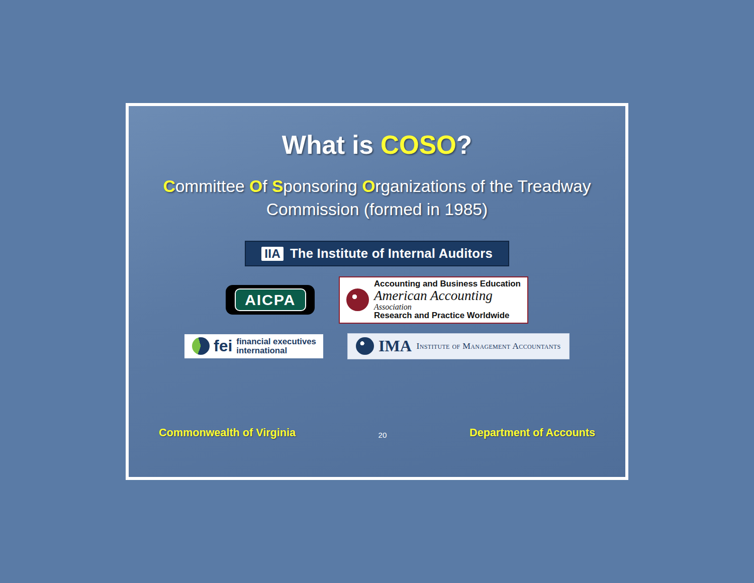What is COSO?
Committee Of Sponsoring Organizations of the Treadway Commission (formed in 1985)
IIA The Institute of Internal Auditors
AICPA
Accounting and Business Education
American Accounting
Association
Research and Practice Worldwide
fei
financial executives
international
IMA
Institute of Management Accountants
Commonwealth of Virginia 20 Department of Accounts